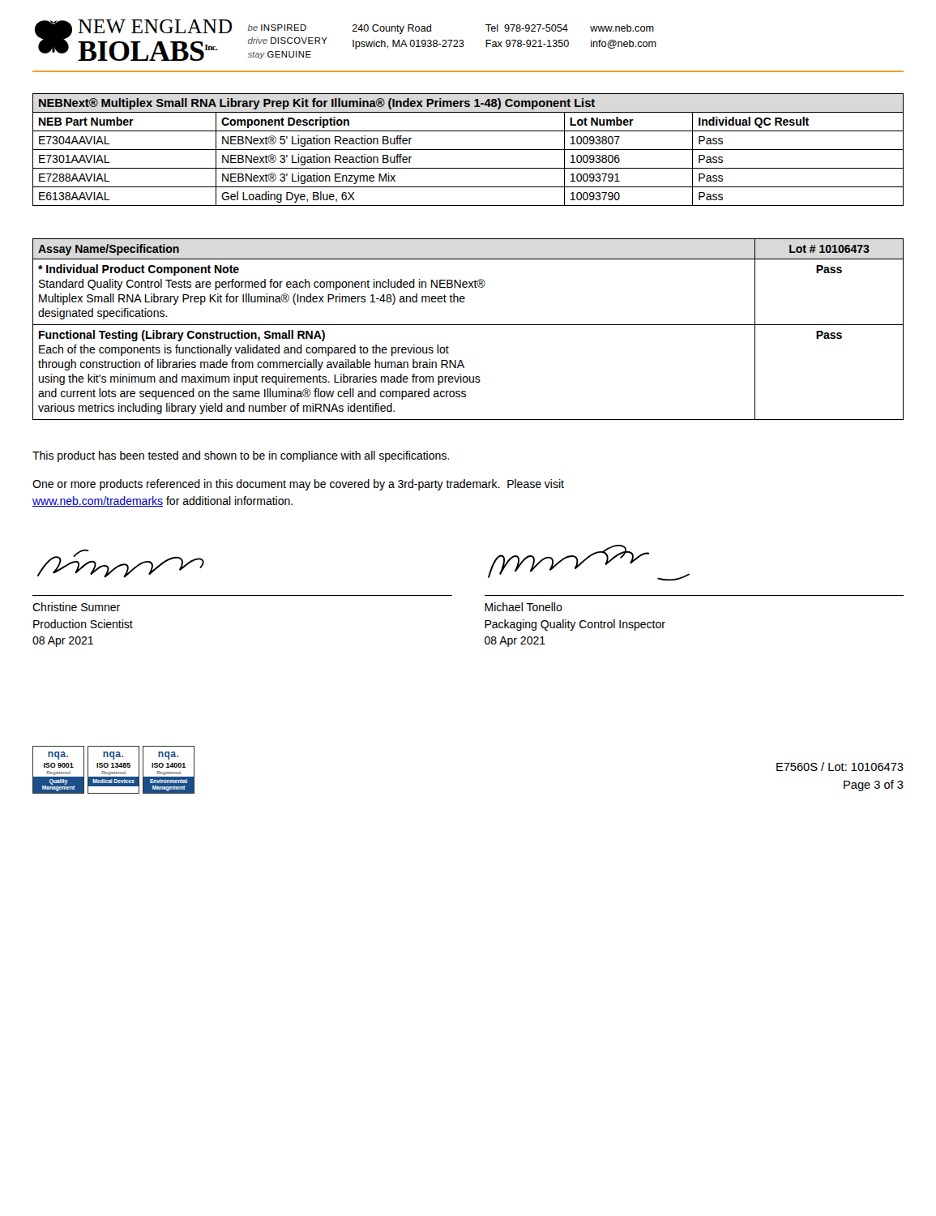NEW ENGLAND
BIOLABSInc.
be INSPIRED
drive DISCOVERY
stay GENUINE
240 County Road
Ipswich, MA 01938-2723
Tel 978-927-5054
Fax 978-921-1350
www.neb.com
info@neb.com
| NEBNext® Multiplex Small RNA Library Prep Kit for Illumina® (Index Primers 1-48) Component List |
| --- |
| NEB Part Number | Component Description | Lot Number | Individual QC Result |
| E7304AAVIAL | NEBNext® 5' Ligation Reaction Buffer | 10093807 | Pass |
| E7301AAVIAL | NEBNext® 3' Ligation Reaction Buffer | 10093806 | Pass |
| E7288AAVIAL | NEBNext® 3' Ligation Enzyme Mix | 10093791 | Pass |
| E6138AAVIAL | Gel Loading Dye, Blue, 6X | 10093790 | Pass |
| Assay Name/Specification | Lot # 10106473 |
| --- | --- |
| * Individual Product Component Note Standard Quality Control Tests are performed for each component included in NEBNext® Multiplex Small RNA Library Prep Kit for Illumina® (Index Primers 1-48) and meet the designated specifications. | Pass |
| Functional Testing (Library Construction, Small RNA) Each of the components is functionally validated and compared to the previous lot through construction of libraries made from commercially available human brain RNA using the kit's minimum and maximum input requirements. Libraries made from previous and current lots are sequenced on the same Illumina® flow cell and compared across various metrics including library yield and number of miRNAs identified. | Pass |
This product has been tested and shown to be in compliance with all specifications.
One or more products referenced in this document may be covered by a 3rd-party trademark. Please visit
www.neb.com/trademarks for additional information.
Christine Sumner
Production Scientist
08 Apr 2021
Michael Tonello
Packaging Quality Control Inspector
08 Apr 2021
nqa.
ISO 9001
Registered
Quality
Management
nqa.
ISO 13485
Registered
Medical Devices
nqa.
ISO 14001
Registered
Environmental
Management
E7560S / Lot: 10106473
Page 3 of 3